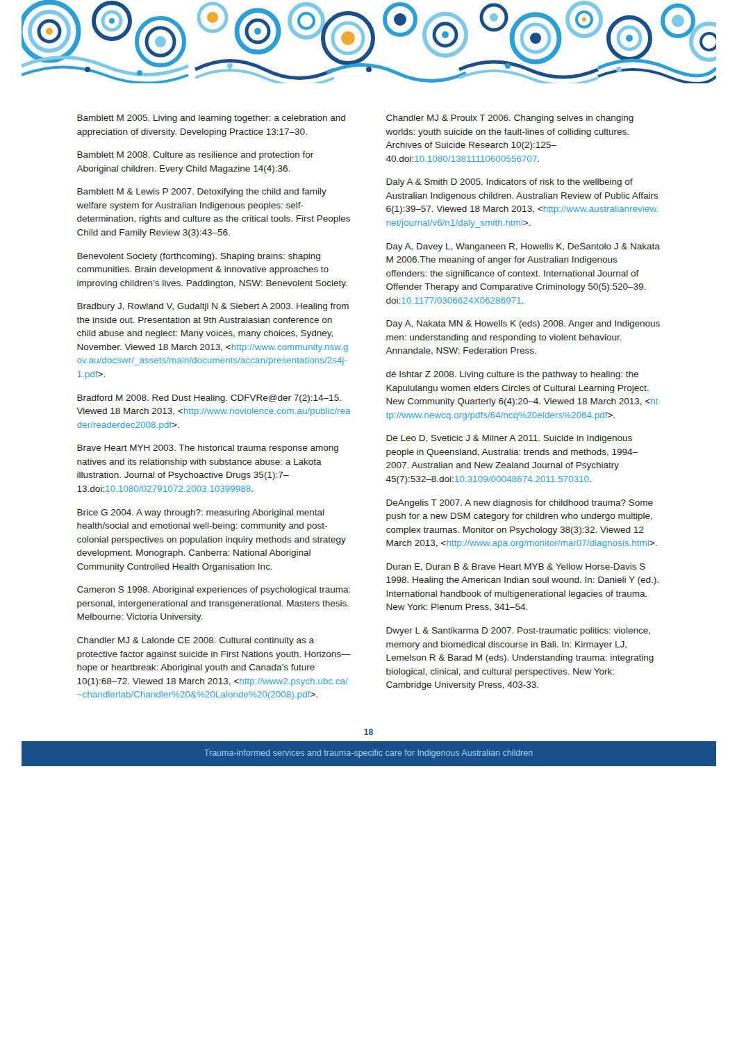Bamblett M 2005. Living and learning together: a celebration and appreciation of diversity. Developing Practice 13:17–30.
Bamblett M 2008. Culture as resilience and protection for Aboriginal children. Every Child Magazine 14(4):36.
Bamblett M & Lewis P 2007. Detoxifying the child and family welfare system for Australian Indigenous peoples: self-determination, rights and culture as the critical tools. First Peoples Child and Family Review 3(3):43–56.
Benevolent Society (forthcoming). Shaping brains: shaping communities. Brain development & innovative approaches to improving children’s lives. Paddington, NSW: Benevolent Society.
Bradbury J, Rowland V, Gudaltji N & Siebert A 2003. Healing from the inside out. Presentation at 9th Australasian conference on child abuse and neglect: Many voices, many choices, Sydney, November. Viewed 18 March 2013, <http://www.community.nsw.gov.au/docswr/_assets/main/documents/accan/presentations/2s4j-1.pdf>.
Bradford M 2008. Red Dust Healing. CDFVRe@der 7(2):14–15. Viewed 18 March 2013, <http://www.noviolence.com.au/public/reader/readerdec2008.pdf>.
Brave Heart MYH 2003. The historical trauma response among natives and its relationship with substance abuse: a Lakota illustration. Journal of Psychoactive Drugs 35(1):7–13.doi:10.1080/02791072.2003.10399988.
Brice G 2004. A way through?: measuring Aboriginal mental health/social and emotional well-being: community and post-colonial perspectives on population inquiry methods and strategy development. Monograph. Canberra: National Aboriginal Community Controlled Health Organisation Inc.
Cameron S 1998. Aboriginal experiences of psychological trauma: personal, intergenerational and transgenerational. Masters thesis. Melbourne: Victoria University.
Chandler MJ & Lalonde CE 2008. Cultural continuity as a protective factor against suicide in First Nations youth. Horizons—hope or heartbreak: Aboriginal youth and Canada’s future 10(1):68–72. Viewed 18 March 2013, <http://www2.psych.ubc.ca/~chandlerlab/Chandler%20&%20Lalonde%20(2008).pdf>.
Chandler MJ & Proulx T 2006. Changing selves in changing worlds: youth suicide on the fault-lines of colliding cultures. Archives of Suicide Research 10(2):125–40.doi:10.1080/13811110600556707.
Daly A & Smith D 2005. Indicators of risk to the wellbeing of Australian Indigenous children. Australian Review of Public Affairs 6(1):39–57. Viewed 18 March 2013, <http://www.australianreview.net/journal/v6/n1/daly_smith.html>.
Day A, Davey L, Wanganeen R, Howells K, DeSantolo J & Nakata M 2006.The meaning of anger for Australian Indigenous offenders: the significance of context. International Journal of Offender Therapy and Comparative Criminology 50(5):520–39. doi:10.1177/0306624X06286971.
Day A, Nakata MN & Howells K (eds) 2008. Anger and Indigenous men: understanding and responding to violent behaviour. Annandale, NSW: Federation Press.
dé Ishtar Z 2008. Living culture is the pathway to healing: the Kapululangu women elders Circles of Cultural Learning Project. New Community Quarterly 6(4):20–4. Viewed 18 March 2013, <http://www.newcq.org/pdfs/64/ncq%20elders%2064.pdf>.
De Leo D, Sveticic J & Milner A 2011. Suicide in Indigenous people in Queensland, Australia: trends and methods, 1994–2007. Australian and New Zealand Journal of Psychiatry 45(7):532–8.doi:10.3109/00048674.2011.570310.
DeAngelis T 2007. A new diagnosis for childhood trauma? Some push for a new DSM category for children who undergo multiple, complex traumas. Monitor on Psychology 38(3):32. Viewed 12 March 2013, <http://www.apa.org/monitor/mar07/diagnosis.html>.
Duran E, Duran B & Brave Heart MYB & Yellow Horse-Davis S 1998. Healing the American Indian soul wound. In: Danieli Y (ed.). International handbook of multigenerational legacies of trauma. New York: Plenum Press, 341–54.
Dwyer L & Santikarma D 2007. Post-traumatic politics: violence, memory and biomedical discourse in Bali. In: Kirmayer LJ, Lemelson R & Barad M (eds). Understanding trauma: integrating biological, clinical, and cultural perspectives. New York: Cambridge University Press, 403-33.
18
Trauma-informed services and trauma-specific care for Indigenous Australian children